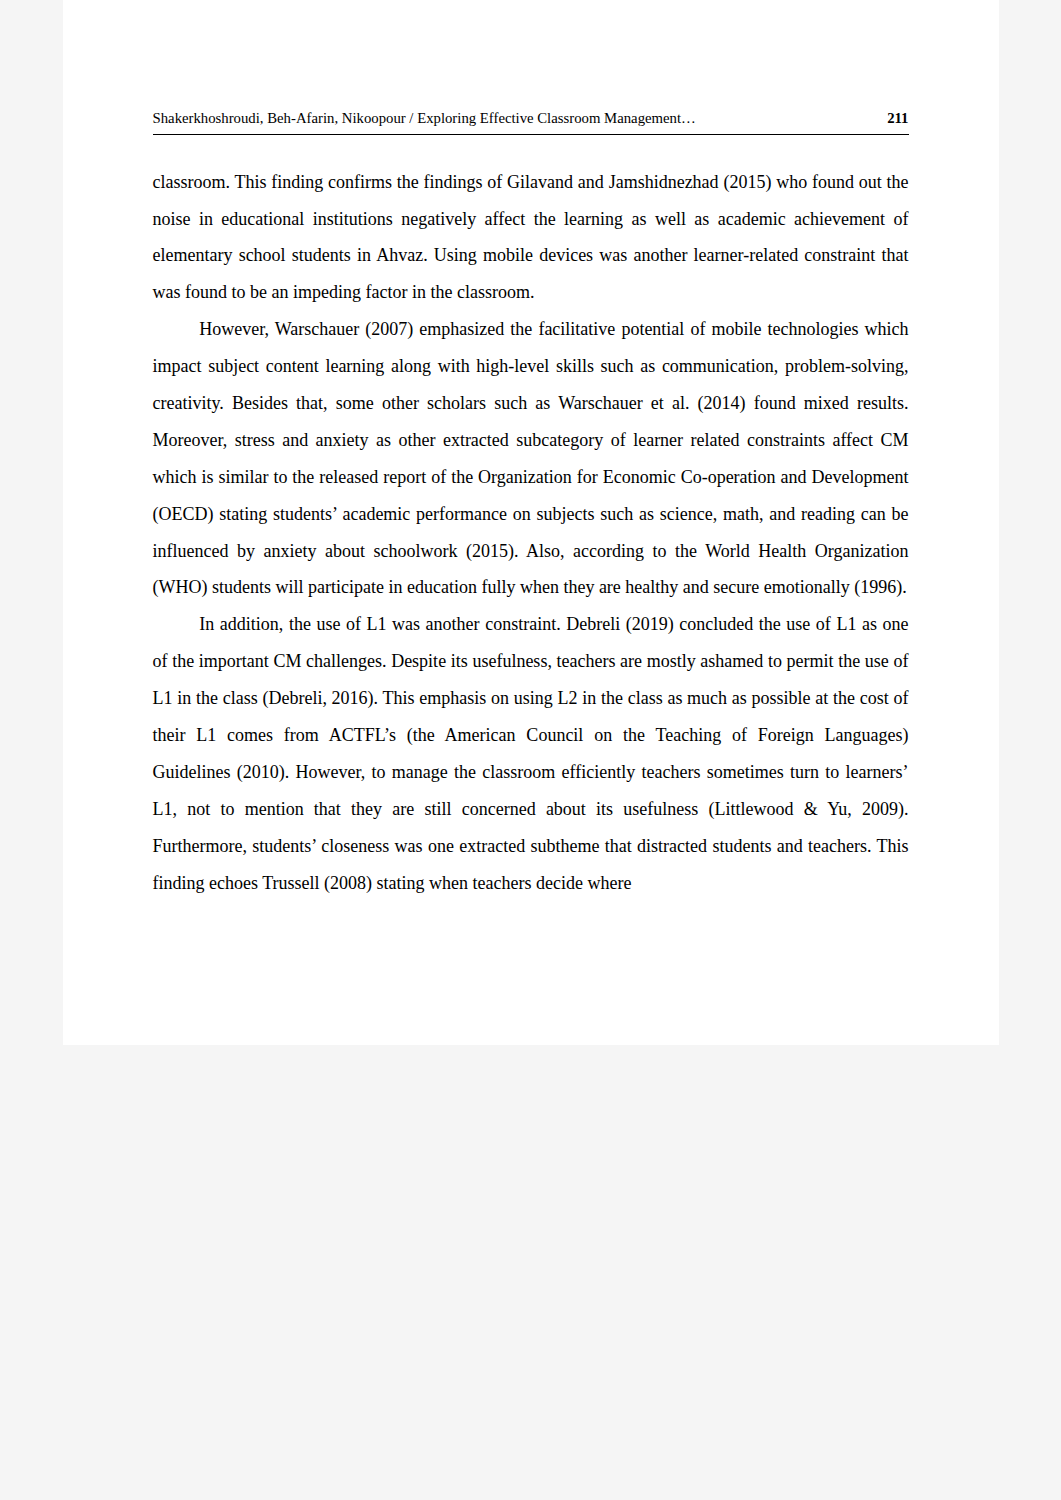Shakerkhoshroudi, Beh-Afarin, Nikoopour / Exploring Effective Classroom Management… 211
classroom. This finding confirms the findings of Gilavand and Jamshidnezhad (2015) who found out the noise in educational institutions negatively affect the learning as well as academic achievement of elementary school students in Ahvaz. Using mobile devices was another learner-related constraint that was found to be an impeding factor in the classroom.
However, Warschauer (2007) emphasized the facilitative potential of mobile technologies which impact subject content learning along with high-level skills such as communication, problem-solving, creativity. Besides that, some other scholars such as Warschauer et al. (2014) found mixed results. Moreover, stress and anxiety as other extracted subcategory of learner related constraints affect CM which is similar to the released report of the Organization for Economic Co-operation and Development (OECD) stating students’ academic performance on subjects such as science, math, and reading can be influenced by anxiety about schoolwork (2015). Also, according to the World Health Organization (WHO) students will participate in education fully when they are healthy and secure emotionally (1996).
In addition, the use of L1 was another constraint. Debreli (2019) concluded the use of L1 as one of the important CM challenges. Despite its usefulness, teachers are mostly ashamed to permit the use of L1 in the class (Debreli, 2016). This emphasis on using L2 in the class as much as possible at the cost of their L1 comes from ACTFL’s (the American Council on the Teaching of Foreign Languages) Guidelines (2010). However, to manage the classroom efficiently teachers sometimes turn to learners’ L1, not to mention that they are still concerned about its usefulness (Littlewood & Yu, 2009). Furthermore, students’ closeness was one extracted subtheme that distracted students and teachers. This finding echoes Trussell (2008) stating when teachers decide where